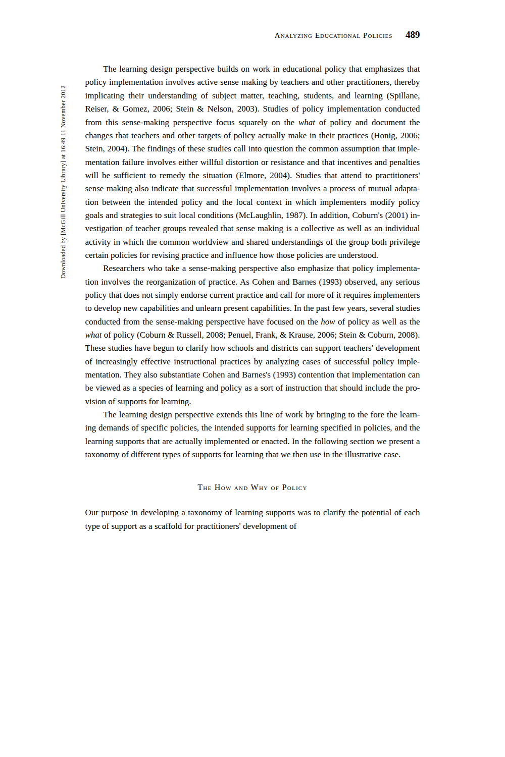Downloaded by [McGill University Library] at 16:49 11 November 2012
Analyzing Educational Policies 489
The learning design perspective builds on work in educational policy that emphasizes that policy implementation involves active sense making by teachers and other practitioners, thereby implicating their understanding of subject matter, teaching, students, and learning (Spillane, Reiser, & Gomez, 2006; Stein & Nelson, 2003). Studies of policy implementation conducted from this sense-making perspective focus squarely on the what of policy and document the changes that teachers and other targets of policy actually make in their practices (Honig, 2006; Stein, 2004). The findings of these studies call into question the common assumption that implementation failure involves either willful distortion or resistance and that incentives and penalties will be sufficient to remedy the situation (Elmore, 2004). Studies that attend to practitioners' sense making also indicate that successful implementation involves a process of mutual adaptation between the intended policy and the local context in which implementers modify policy goals and strategies to suit local conditions (McLaughlin, 1987). In addition, Coburn's (2001) investigation of teacher groups revealed that sense making is a collective as well as an individual activity in which the common worldview and shared understandings of the group both privilege certain policies for revising practice and influence how those policies are understood.
Researchers who take a sense-making perspective also emphasize that policy implementation involves the reorganization of practice. As Cohen and Barnes (1993) observed, any serious policy that does not simply endorse current practice and call for more of it requires implementers to develop new capabilities and unlearn present capabilities. In the past few years, several studies conducted from the sense-making perspective have focused on the how of policy as well as the what of policy (Coburn & Russell, 2008; Penuel, Frank, & Krause, 2006; Stein & Coburn, 2008). These studies have begun to clarify how schools and districts can support teachers' development of increasingly effective instructional practices by analyzing cases of successful policy implementation. They also substantiate Cohen and Barnes's (1993) contention that implementation can be viewed as a species of learning and policy as a sort of instruction that should include the provision of supports for learning.
The learning design perspective extends this line of work by bringing to the fore the learning demands of specific policies, the intended supports for learning specified in policies, and the learning supports that are actually implemented or enacted. In the following section we present a taxonomy of different types of supports for learning that we then use in the illustrative case.
The How and Why of Policy
Our purpose in developing a taxonomy of learning supports was to clarify the potential of each type of support as a scaffold for practitioners' development of